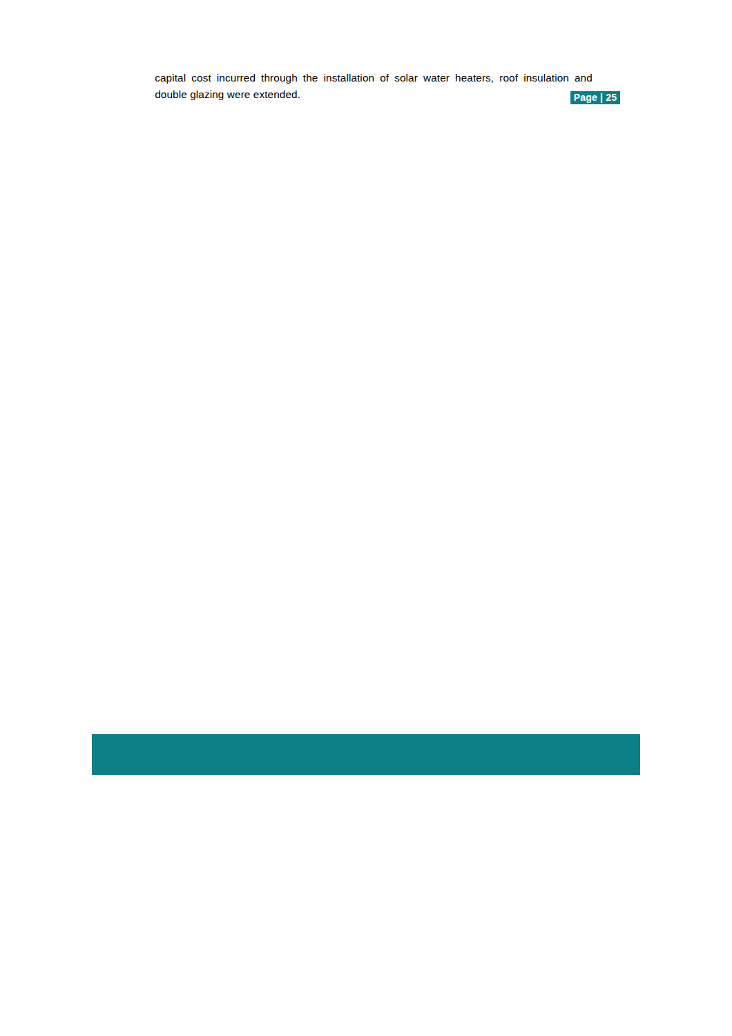capital cost incurred through the installation of solar water heaters, roof insulation and double glazing were extended.
Page | 25